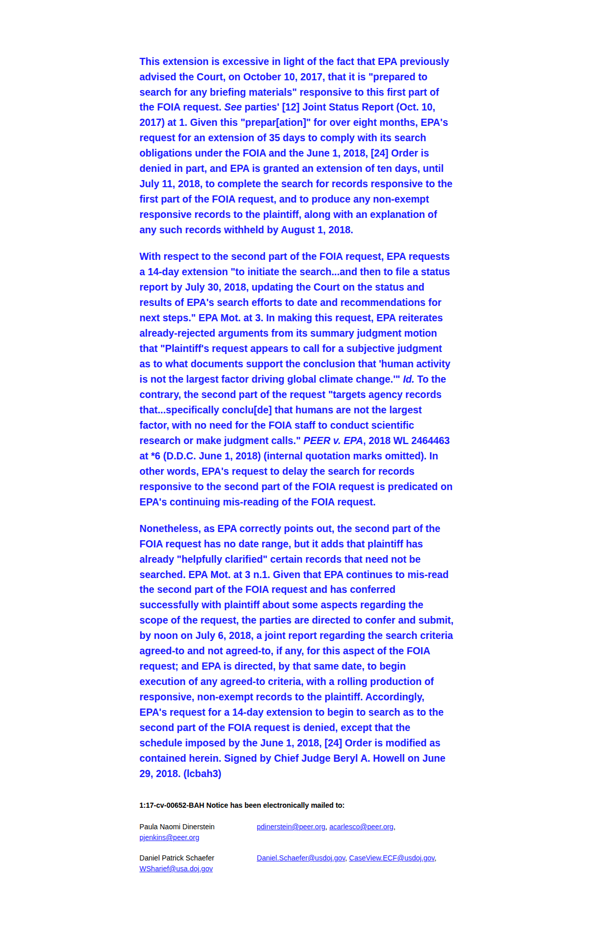This extension is excessive in light of the fact that EPA previously advised the Court, on October 10, 2017, that it is "prepared to search for any briefing materials" responsive to this first part of the FOIA request. See parties' [12] Joint Status Report (Oct. 10, 2017) at 1. Given this "prepar[ation]" for over eight months, EPA's request for an extension of 35 days to comply with its search obligations under the FOIA and the June 1, 2018, [24] Order is denied in part, and EPA is granted an extension of ten days, until July 11, 2018, to complete the search for records responsive to the first part of the FOIA request, and to produce any non-exempt responsive records to the plaintiff, along with an explanation of any such records withheld by August 1, 2018.
With respect to the second part of the FOIA request, EPA requests a 14-day extension "to initiate the search...and then to file a status report by July 30, 2018, updating the Court on the status and results of EPA's search efforts to date and recommendations for next steps." EPA Mot. at 3. In making this request, EPA reiterates already-rejected arguments from its summary judgment motion that "Plaintiff's request appears to call for a subjective judgment as to what documents support the conclusion that 'human activity is not the largest factor driving global climate change.'" Id. To the contrary, the second part of the request "targets agency records that...specifically conclu[de] that humans are not the largest factor, with no need for the FOIA staff to conduct scientific research or make judgment calls." PEER v. EPA, 2018 WL 2464463 at *6 (D.D.C. June 1, 2018) (internal quotation marks omitted). In other words, EPA's request to delay the search for records responsive to the second part of the FOIA request is predicated on EPA's continuing mis-reading of the FOIA request.
Nonetheless, as EPA correctly points out, the second part of the FOIA request has no date range, but it adds that plaintiff has already "helpfully clarified" certain records that need not be searched. EPA Mot. at 3 n.1. Given that EPA continues to mis-read the second part of the FOIA request and has conferred successfully with plaintiff about some aspects regarding the scope of the request, the parties are directed to confer and submit, by noon on July 6, 2018, a joint report regarding the search criteria agreed-to and not agreed-to, if any, for this aspect of the FOIA request; and EPA is directed, by that same date, to begin execution of any agreed-to criteria, with a rolling production of responsive, non-exempt records to the plaintiff. Accordingly, EPA's request for a 14-day extension to begin to search as to the second part of the FOIA request is denied, except that the schedule imposed by the June 1, 2018, [24] Order is modified as contained herein. Signed by Chief Judge Beryl A. Howell on June 29, 2018. (lcbah3)
1:17-cv-00652-BAH Notice has been electronically mailed to:
Paula Naomi Dinerstein pdinerstein@peer.org, acarlesco@peer.org, pjenkins@peer.org
Daniel Patrick Schaefer Daniel.Schaefer@usdoj.gov, CaseView.ECF@usdoj.gov, WSharief@usa.doj.gov